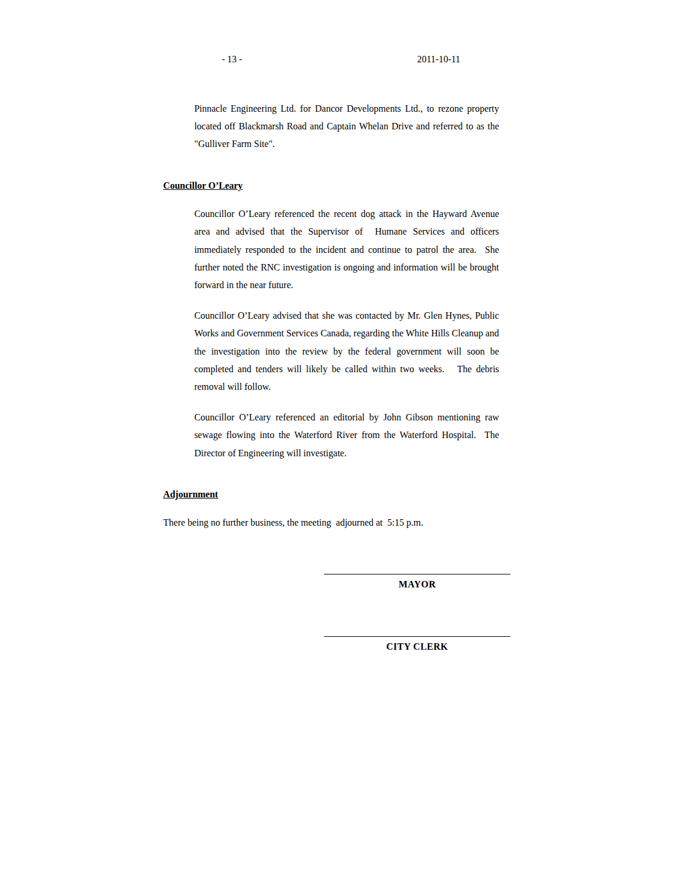- 13 - 2011-10-11
Pinnacle Engineering Ltd. for Dancor Developments Ltd., to rezone property located off Blackmarsh Road and Captain Whelan Drive and referred to as the "Gulliver Farm Site".
Councillor O’Leary
Councillor O’Leary referenced the recent dog attack in the Hayward Avenue area and advised that the Supervisor of Humane Services and officers immediately responded to the incident and continue to patrol the area. She further noted the RNC investigation is ongoing and information will be brought forward in the near future.
Councillor O’Leary advised that she was contacted by Mr. Glen Hynes, Public Works and Government Services Canada, regarding the White Hills Cleanup and the investigation into the review by the federal government will soon be completed and tenders will likely be called within two weeks. The debris removal will follow.
Councillor O’Leary referenced an editorial by John Gibson mentioning raw sewage flowing into the Waterford River from the Waterford Hospital. The Director of Engineering will investigate.
Adjournment
There being no further business, the meeting adjourned at 5:15 p.m.
MAYOR
CITY CLERK